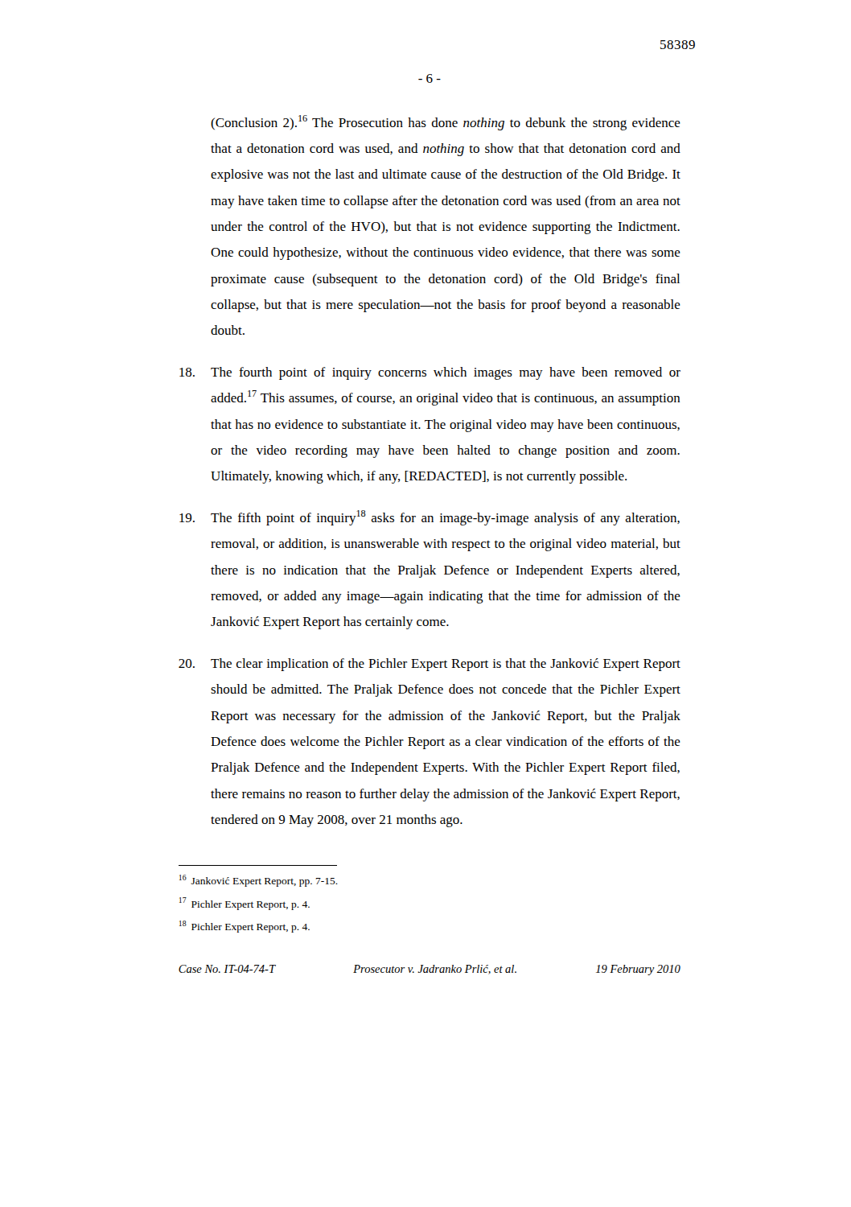58389
- 6 -
(Conclusion 2).16 The Prosecution has done nothing to debunk the strong evidence that a detonation cord was used, and nothing to show that that detonation cord and explosive was not the last and ultimate cause of the destruction of the Old Bridge. It may have taken time to collapse after the detonation cord was used (from an area not under the control of the HVO), but that is not evidence supporting the Indictment. One could hypothesize, without the continuous video evidence, that there was some proximate cause (subsequent to the detonation cord) of the Old Bridge's final collapse, but that is mere speculation—not the basis for proof beyond a reasonable doubt.
18. The fourth point of inquiry concerns which images may have been removed or added.17 This assumes, of course, an original video that is continuous, an assumption that has no evidence to substantiate it. The original video may have been continuous, or the video recording may have been halted to change position and zoom. Ultimately, knowing which, if any, [REDACTED], is not currently possible.
19. The fifth point of inquiry18 asks for an image-by-image analysis of any alteration, removal, or addition, is unanswerable with respect to the original video material, but there is no indication that the Praljak Defence or Independent Experts altered, removed, or added any image—again indicating that the time for admission of the Janković Expert Report has certainly come.
20. The clear implication of the Pichler Expert Report is that the Janković Expert Report should be admitted. The Praljak Defence does not concede that the Pichler Expert Report was necessary for the admission of the Janković Report, but the Praljak Defence does welcome the Pichler Report as a clear vindication of the efforts of the Praljak Defence and the Independent Experts. With the Pichler Expert Report filed, there remains no reason to further delay the admission of the Janković Expert Report, tendered on 9 May 2008, over 21 months ago.
16 Janković Expert Report, pp. 7-15.
17 Pichler Expert Report, p. 4.
18 Pichler Expert Report, p. 4.
Case No. IT-04-74-T Prosecutor v. Jadranko Prlić, et al. 19 February 2010